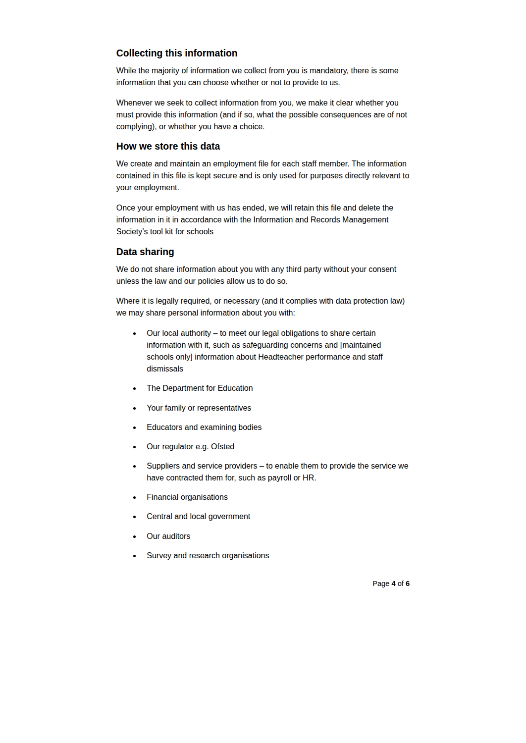Collecting this information
While the majority of information we collect from you is mandatory, there is some information that you can choose whether or not to provide to us.
Whenever we seek to collect information from you, we make it clear whether you must provide this information (and if so, what the possible consequences are of not complying), or whether you have a choice.
How we store this data
We create and maintain an employment file for each staff member. The information contained in this file is kept secure and is only used for purposes directly relevant to your employment.
Once your employment with us has ended, we will retain this file and delete the information in it in accordance with the Information and Records Management Society’s tool kit for schools
Data sharing
We do not share information about you with any third party without your consent unless the law and our policies allow us to do so.
Where it is legally required, or necessary (and it complies with data protection law) we may share personal information about you with:
Our local authority – to meet our legal obligations to share certain information with it, such as safeguarding concerns and [maintained schools only] information about Headteacher performance and staff dismissals
The Department for Education
Your family or representatives
Educators and examining bodies
Our regulator e.g. Ofsted
Suppliers and service providers – to enable them to provide the service we have contracted them for, such as payroll or HR.
Financial organisations
Central and local government
Our auditors
Survey and research organisations
Page 4 of 6